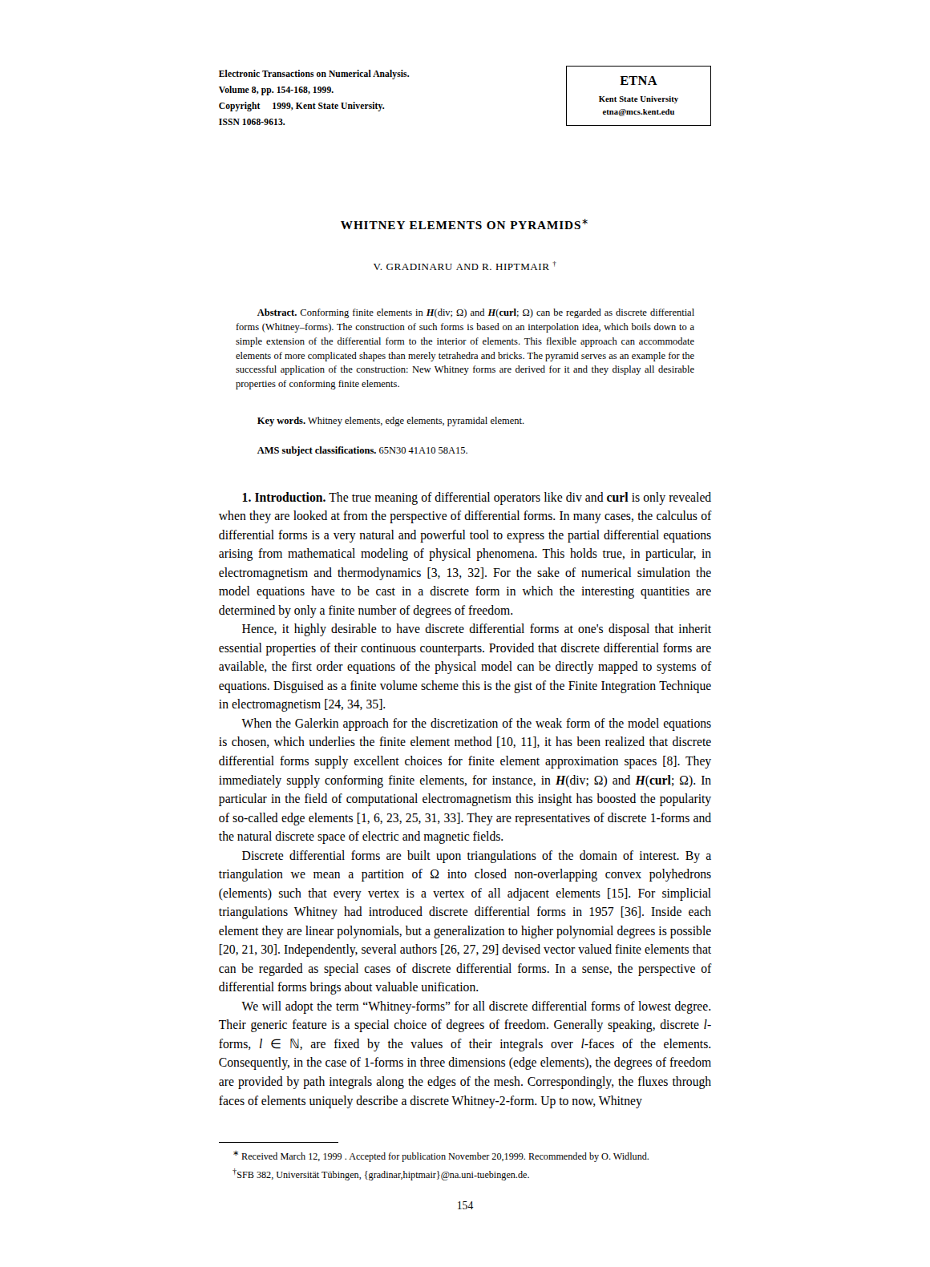Electronic Transactions on Numerical Analysis.
Volume 8, pp. 154-168, 1999.
Copyright 1999, Kent State University.
ISSN 1068-9613.
ETNA
Kent State University
etna@mcs.kent.edu
WHITNEY ELEMENTS ON PYRAMIDS∗
V. GRADINARU AND R. HIPTMAIR †
Abstract. Conforming finite elements in H(div; Ω) and H(curl; Ω) can be regarded as discrete differential forms (Whitney–forms). The construction of such forms is based on an interpolation idea, which boils down to a simple extension of the differential form to the interior of elements. This flexible approach can accommodate elements of more complicated shapes than merely tetrahedra and bricks. The pyramid serves as an example for the successful application of the construction: New Whitney forms are derived for it and they display all desirable properties of conforming finite elements.
Key words. Whitney elements, edge elements, pyramidal element.
AMS subject classifications. 65N30 41A10 58A15.
1. Introduction. The true meaning of differential operators like div and curl is only revealed when they are looked at from the perspective of differential forms. In many cases, the calculus of differential forms is a very natural and powerful tool to express the partial differential equations arising from mathematical modeling of physical phenomena. This holds true, in particular, in electromagnetism and thermodynamics [3, 13, 32]. For the sake of numerical simulation the model equations have to be cast in a discrete form in which the interesting quantities are determined by only a finite number of degrees of freedom.
Hence, it highly desirable to have discrete differential forms at one's disposal that inherit essential properties of their continuous counterparts. Provided that discrete differential forms are available, the first order equations of the physical model can be directly mapped to systems of equations. Disguised as a finite volume scheme this is the gist of the Finite Integration Technique in electromagnetism [24, 34, 35].
When the Galerkin approach for the discretization of the weak form of the model equations is chosen, which underlies the finite element method [10, 11], it has been realized that discrete differential forms supply excellent choices for finite element approximation spaces [8]. They immediately supply conforming finite elements, for instance, in H(div; Ω) and H(curl; Ω). In particular in the field of computational electromagnetism this insight has boosted the popularity of so-called edge elements [1, 6, 23, 25, 31, 33]. They are representatives of discrete 1-forms and the natural discrete space of electric and magnetic fields.
Discrete differential forms are built upon triangulations of the domain of interest. By a triangulation we mean a partition of Ω into closed non-overlapping convex polyhedrons (elements) such that every vertex is a vertex of all adjacent elements [15]. For simplicial triangulations Whitney had introduced discrete differential forms in 1957 [36]. Inside each element they are linear polynomials, but a generalization to higher polynomial degrees is possible [20, 21, 30]. Independently, several authors [26, 27, 29] devised vector valued finite elements that can be regarded as special cases of discrete differential forms. In a sense, the perspective of differential forms brings about valuable unification.
We will adopt the term “Whitney-forms” for all discrete differential forms of lowest degree. Their generic feature is a special choice of degrees of freedom. Generally speaking, discrete l-forms, l ∈ ℕ, are fixed by the values of their integrals over l-faces of the elements. Consequently, in the case of 1-forms in three dimensions (edge elements), the degrees of freedom are provided by path integrals along the edges of the mesh. Correspondingly, the fluxes through faces of elements uniquely describe a discrete Whitney-2-form. Up to now, Whitney
∗ Received March 12, 1999 . Accepted for publication November 20,1999. Recommended by O. Widlund.
†SFB 382, Universität Tübingen, {gradinar,hiptmair}@na.uni-tuebingen.de.
154